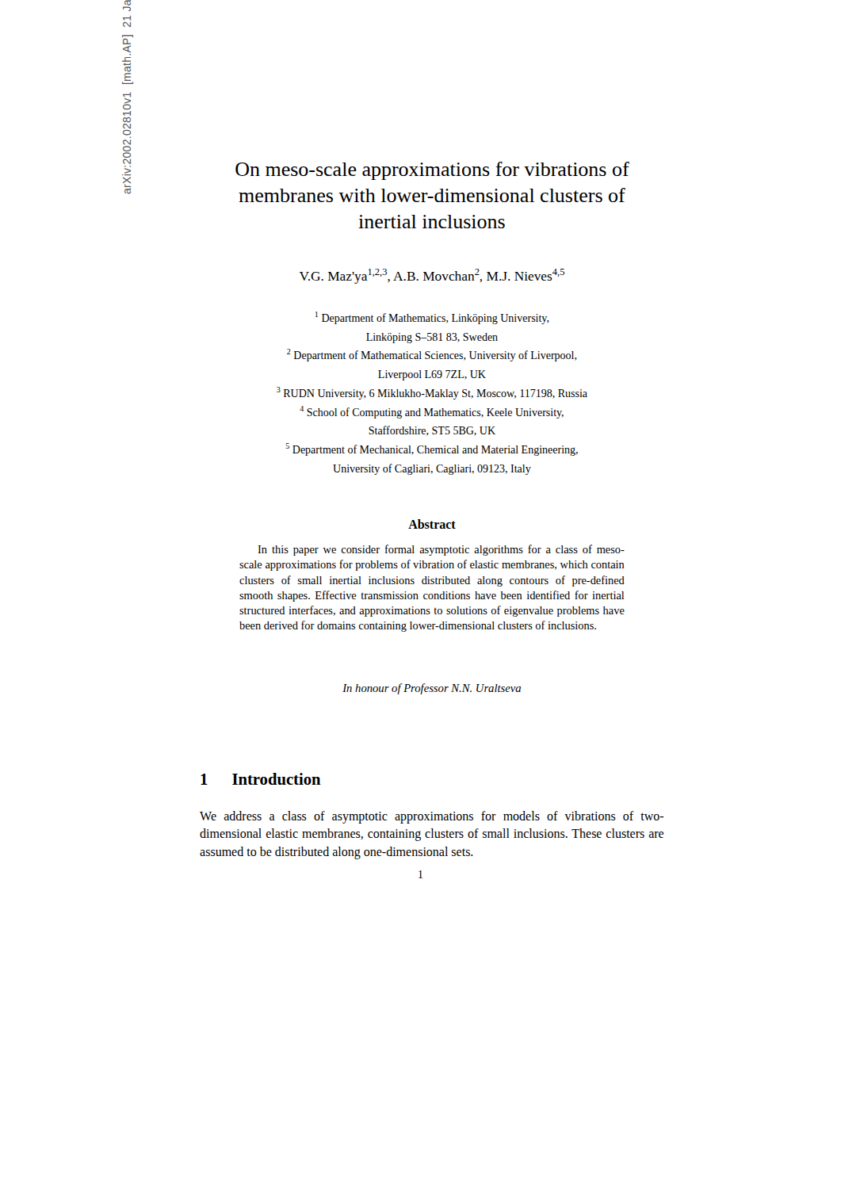arXiv:2002.02810v1 [math.AP] 21 Jan 2020
On meso-scale approximations for vibrations of
membranes with lower-dimensional clusters of
inertial inclusions
V.G. Maz'ya1,2,3, A.B. Movchan2, M.J. Nieves4,5
1 Department of Mathematics, Linköping University,
Linköping S–581 83, Sweden
2 Department of Mathematical Sciences, University of Liverpool,
Liverpool L69 7ZL, UK
3 RUDN University, 6 Miklukho-Maklay St, Moscow, 117198, Russia
4 School of Computing and Mathematics, Keele University,
Staffordshire, ST5 5BG, UK
5 Department of Mechanical, Chemical and Material Engineering,
University of Cagliari, Cagliari, 09123, Italy
Abstract
In this paper we consider formal asymptotic algorithms for a class of meso-scale approximations for problems of vibration of elastic membranes, which contain clusters of small inertial inclusions distributed along contours of pre-defined smooth shapes. Effective transmission conditions have been identified for inertial structured interfaces, and approximations to solutions of eigenvalue problems have been derived for domains containing lower-dimensional clusters of inclusions.
In honour of Professor N.N. Uraltseva
1 Introduction
We address a class of asymptotic approximations for models of vibrations of two-dimensional elastic membranes, containing clusters of small inclusions. These clusters are assumed to be distributed along one-dimensional sets.
1